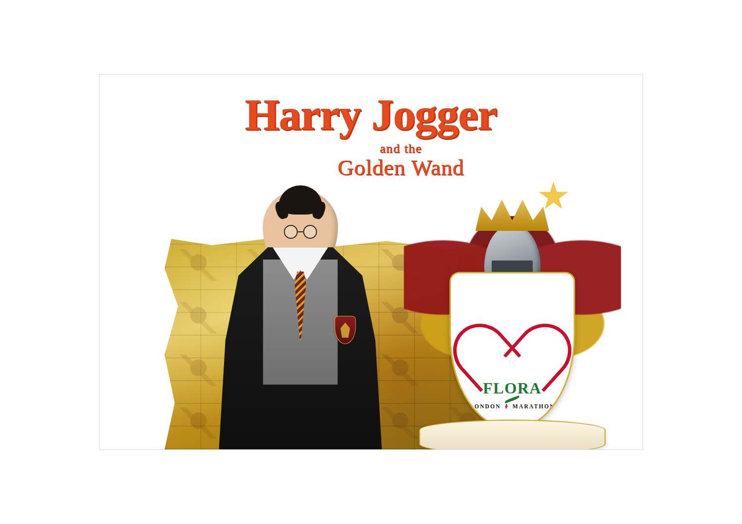Harry Jogger
and the Golden Wand
FLORA LONDON MARATHON